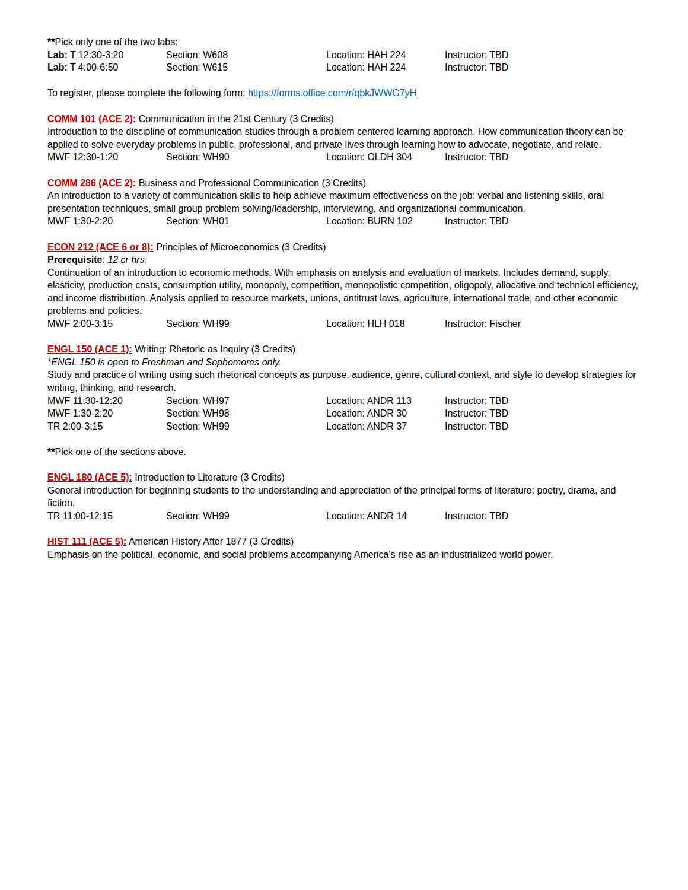**Pick only one of the two labs:
| Lab: T 12:30-3:20 | Section: W608 | Location: HAH 224 | Instructor: TBD |
| Lab: T 4:00-6:50 | Section: W615 | Location: HAH 224 | Instructor: TBD |
To register, please complete the following form: https://forms.office.com/r/qbkJWWG7yH
COMM 101 (ACE 2): Communication in the 21st Century (3 Credits)
Introduction to the discipline of communication studies through a problem centered learning approach. How communication theory can be applied to solve everyday problems in public, professional, and private lives through learning how to advocate, negotiate, and relate.
| MWF 12:30-1:20 | Section: WH90 | Location: OLDH 304 | Instructor: TBD |
COMM 286 (ACE 2): Business and Professional Communication (3 Credits)
An introduction to a variety of communication skills to help achieve maximum effectiveness on the job: verbal and listening skills, oral presentation techniques, small group problem solving/leadership, interviewing, and organizational communication.
| MWF 1:30-2:20 | Section: WH01 | Location: BURN 102 | Instructor: TBD |
ECON 212 (ACE 6 or 8): Principles of Microeconomics (3 Credits)
Prerequisite: 12 cr hrs.
Continuation of an introduction to economic methods. With emphasis on analysis and evaluation of markets. Includes demand, supply, elasticity, production costs, consumption utility, monopoly, competition, monopolistic competition, oligopoly, allocative and technical efficiency, and income distribution. Analysis applied to resource markets, unions, antitrust laws, agriculture, international trade, and other economic problems and policies.
| MWF 2:00-3:15 | Section: WH99 | Location: HLH 018 | Instructor: Fischer |
ENGL 150 (ACE 1): Writing: Rhetoric as Inquiry (3 Credits)
*ENGL 150 is open to Freshman and Sophomores only.
Study and practice of writing using such rhetorical concepts as purpose, audience, genre, cultural context, and style to develop strategies for writing, thinking, and research.
| MWF 11:30-12:20 | Section: WH97 | Location: ANDR 113 | Instructor: TBD |
| MWF 1:30-2:20 | Section: WH98 | Location: ANDR 30 | Instructor: TBD |
| TR 2:00-3:15 | Section: WH99 | Location: ANDR 37 | Instructor: TBD |
**Pick one of the sections above.
ENGL 180 (ACE 5): Introduction to Literature (3 Credits)
General introduction for beginning students to the understanding and appreciation of the principal forms of literature: poetry, drama, and fiction.
| TR 11:00-12:15 | Section: WH99 | Location: ANDR 14 | Instructor: TBD |
HIST 111 (ACE 5): American History After 1877 (3 Credits)
Emphasis on the political, economic, and social problems accompanying America's rise as an industrialized world power.